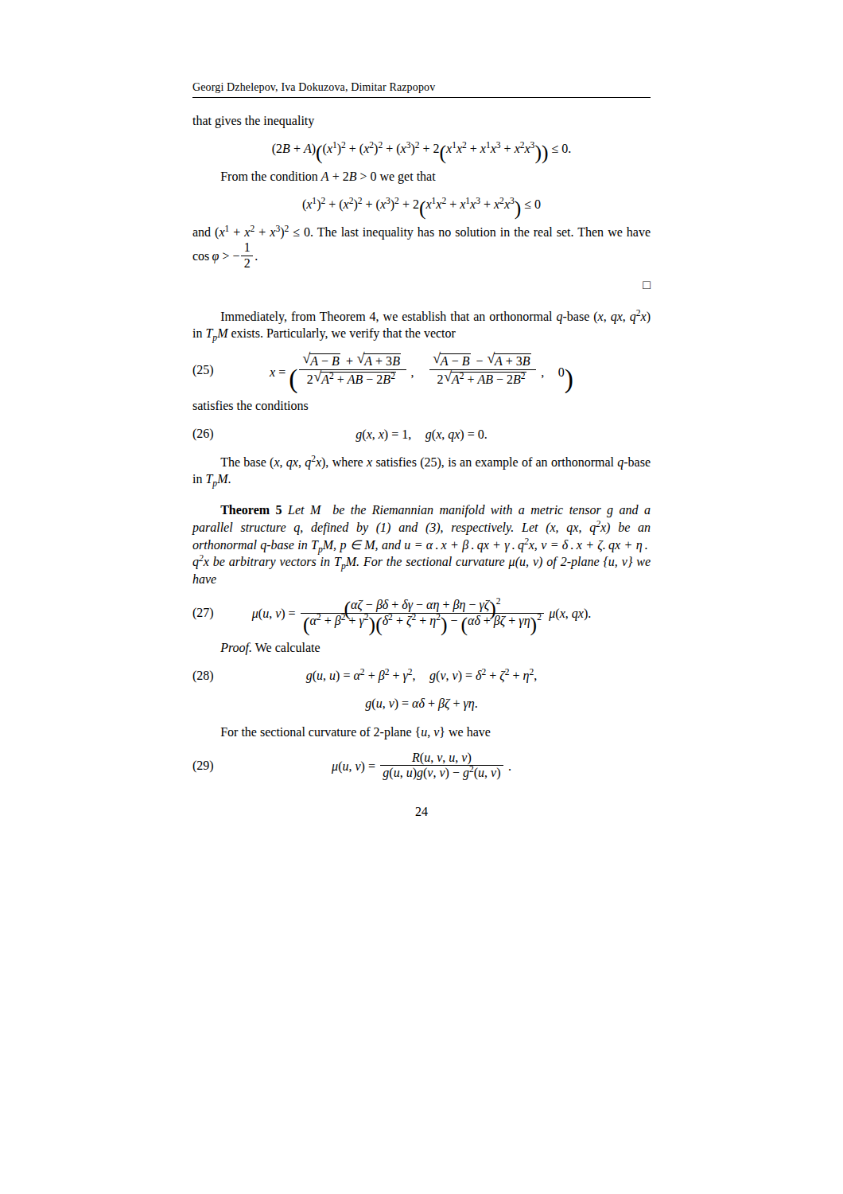Georgi Dzhelepov, Iva Dokuzova, Dimitar Razpopov
that gives the inequality
(2B + A)((x1)2 + (x2)2 + (x3)2 + 2(x1x2 + x1x3 + x2x3)) ≤ 0.
From the condition A + 2B > 0 we get that
(x1)2 + (x2)2 + (x3)2 + 2(x1x2 + x1x3 + x2x3) ≤ 0
and (x1 + x2 + x3)2 ≤ 0. The last inequality has no solution in the real set. Then we have cos φ > −12.
□
Immediately, from Theorem 4, we establish that an orthonormal q-base (x, qx, q2x) in TpM exists. Particularly, we verify that the vector
(25) x = (A − B + A + 3B 2A2 + AB − 2B2 , A − B − A + 3B 2A2 + AB − 2B2 , 0)
satisfies the conditions
(26) g(x, x) = 1, g(x, qx) = 0.
The base (x, qx, q2x), where x satisfies (25), is an example of an orthonormal q-base in TpM.
Theorem 5 Let M be the Riemannian manifold with a metric tensor g and a parallel structure q, defined by (1) and (3), respectively. Let (x, qx, q2x) be an orthonormal q-base in TpM, p ∈ M, and u = α . x + β . qx + γ . q2x, v = δ . x + ζ. qx + η . q2x be arbitrary vectors in TpM. For the sectional curvature μ(u, v) of 2-plane {u, v} we have
(27) μ(u, v) = (αζ − βδ + δγ − αη + βη − γζ)2(α2 + β2 + γ2)(δ2 + ζ2 + η2) − (αδ + βζ + γη)2 μ(x, qx).
Proof. We calculate
(28) g(u, u) = α2 + β2 + γ2, g(v, v) = δ2 + ζ2 + η2,
g(u, v) = αδ + βζ + γη.
For the sectional curvature of 2-plane {u, v} we have
(29) μ(u, v) = R(u, v, u, v) g(u, u)g(v, v) − g2(u, v) .
24